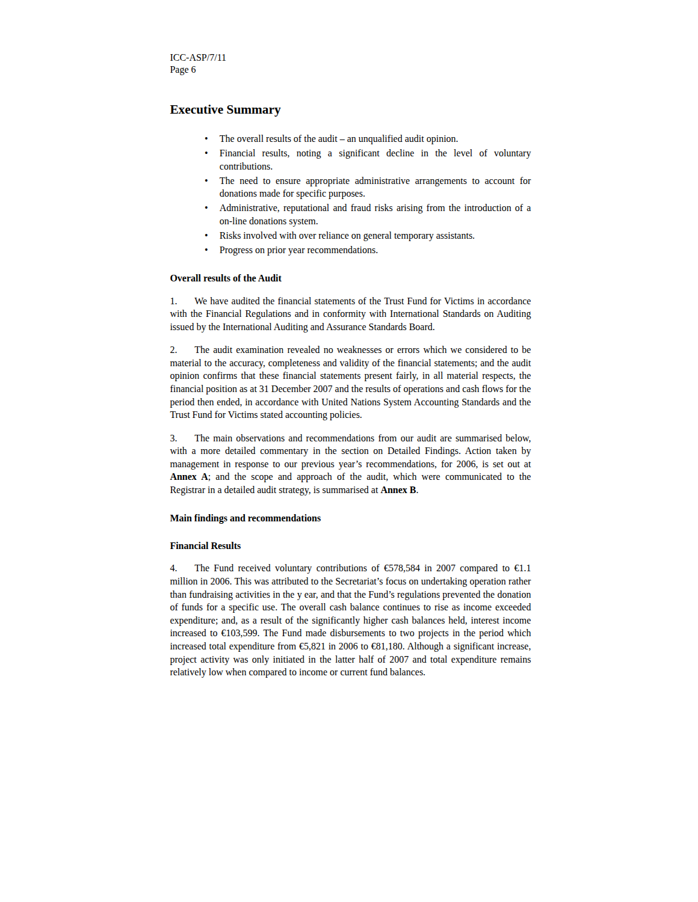ICC-ASP/7/11
Page 6
Executive Summary
The overall results of the audit – an unqualified audit opinion.
Financial results, noting a significant decline in the level of voluntary contributions.
The need to ensure appropriate administrative arrangements to account for donations made for specific purposes.
Administrative, reputational and fraud risks arising from the introduction of a on-line donations system.
Risks involved with over reliance on general temporary assistants.
Progress on prior year recommendations.
Overall results of the Audit
1. We have audited the financial statements of the Trust Fund for Victims in accordance with the Financial Regulations and in conformity with International Standards on Auditing issued by the International Auditing and Assurance Standards Board.
2. The audit examination revealed no weaknesses or errors which we considered to be material to the accuracy, completeness and validity of the financial statements; and the audit opinion confirms that these financial statements present fairly, in all material respects, the financial position as at 31 December 2007 and the results of operations and cash flows for the period then ended, in accordance with United Nations System Accounting Standards and the Trust Fund for Victims stated accounting policies.
3. The main observations and recommendations from our audit are summarised below, with a more detailed commentary in the section on Detailed Findings. Action taken by management in response to our previous year’s recommendations, for 2006, is set out at Annex A; and the scope and approach of the audit, which were communicated to the Registrar in a detailed audit strategy, is summarised at Annex B.
Main findings and recommendations
Financial Results
4. The Fund received voluntary contributions of €578,584 in 2007 compared to €1.1 million in 2006. This was attributed to the Secretariat’s focus on undertaking operation rather than fundraising activities in the y ear, and that the Fund’s regulations prevented the donation of funds for a specific use. The overall cash balance continues to rise as income exceeded expenditure; and, as a result of the significantly higher cash balances held, interest income increased to €103,599. The Fund made disbursements to two projects in the period which increased total expenditure from €5,821 in 2006 to €81,180. Although a significant increase, project activity was only initiated in the latter half of 2007 and total expenditure remains relatively low when compared to income or current fund balances.